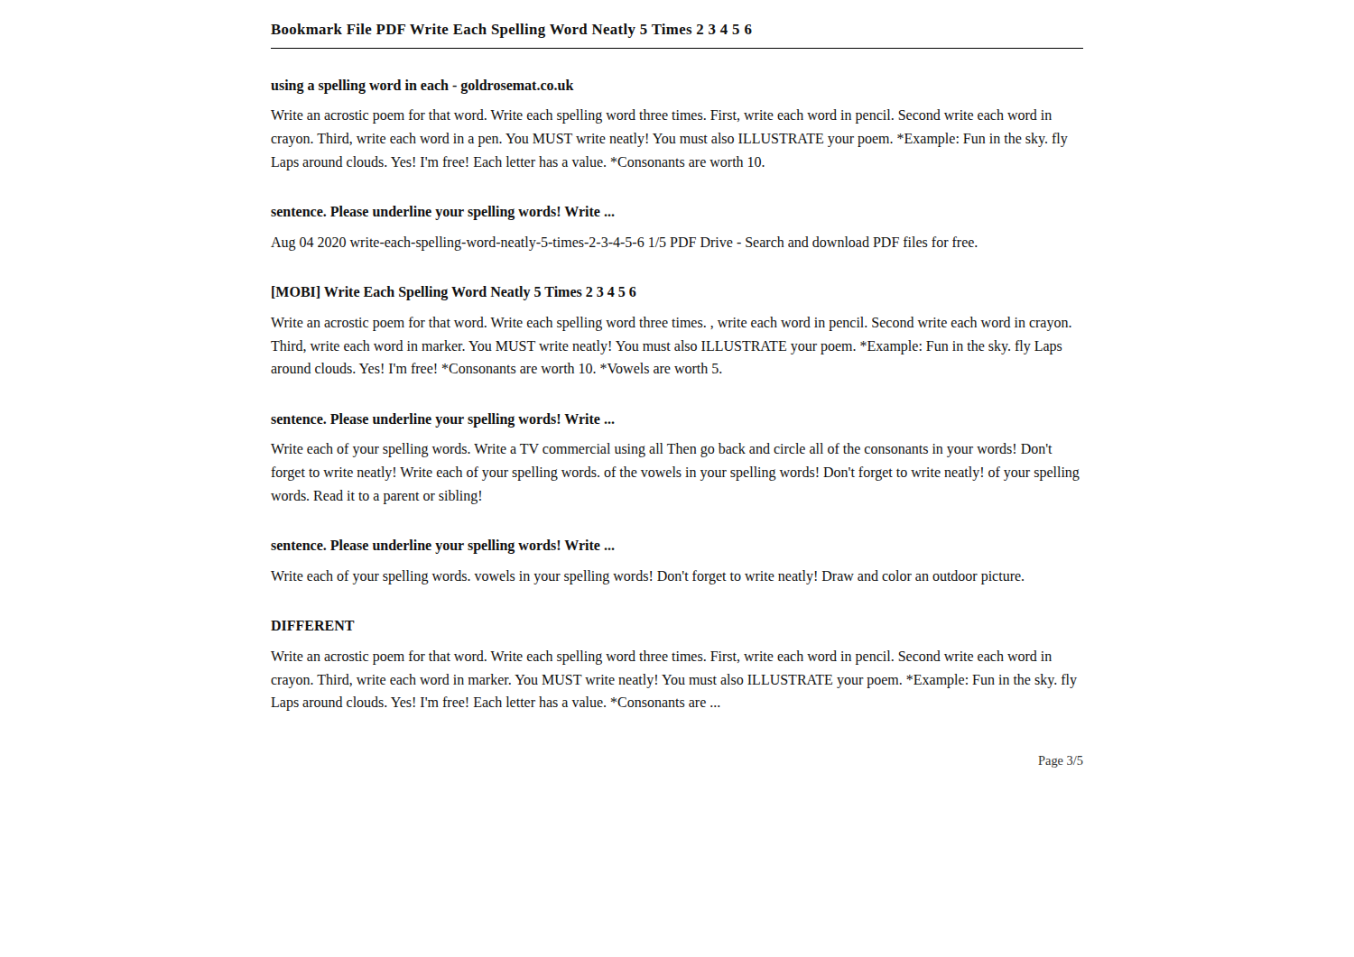Bookmark File PDF Write Each Spelling Word Neatly 5 Times 2 3 4 5 6
using a spelling word in each - goldrosemat.co.uk
Write an acrostic poem for that word. Write each spelling word three times. First, write each word in pencil. Second write each word in crayon. Third, write each word in a pen. You MUST write neatly! You must also ILLUSTRATE your poem. *Example: Fun in the sky. fly Laps around clouds. Yes! I'm free! Each letter has a value. *Consonants are worth 10.
sentence. Please underline your spelling words! Write ...
Aug 04 2020 write-each-spelling-word-neatly-5-times-2-3-4-5-6 1/5 PDF Drive - Search and download PDF files for free.
[MOBI] Write Each Spelling Word Neatly 5 Times 2 3 4 5 6
Write an acrostic poem for that word. Write each spelling word three times. , write each word in pencil. Second write each word in crayon. Third, write each word in marker. You MUST write neatly! You must also ILLUSTRATE your poem. *Example: Fun in the sky. fly Laps around clouds. Yes! I'm free! *Consonants are worth 10. *Vowels are worth 5.
sentence. Please underline your spelling words! Write ...
Write each of your spelling words. Write a TV commercial using all Then go back and circle all of the consonants in your words! Don't forget to write neatly! Write each of your spelling words. of the vowels in your spelling words! Don't forget to write neatly! of your spelling words. Read it to a parent or sibling!
sentence. Please underline your spelling words! Write ...
Write each of your spelling words. vowels in your spelling words! Don't forget to write neatly! Draw and color an outdoor picture.
DIFFERENT
Write an acrostic poem for that word. Write each spelling word three times. First, write each word in pencil. Second write each word in crayon. Third, write each word in marker. You MUST write neatly! You must also ILLUSTRATE your poem. *Example: Fun in the sky. fly Laps around clouds. Yes! I'm free! Each letter has a value. *Consonants are ...
Page 3/5